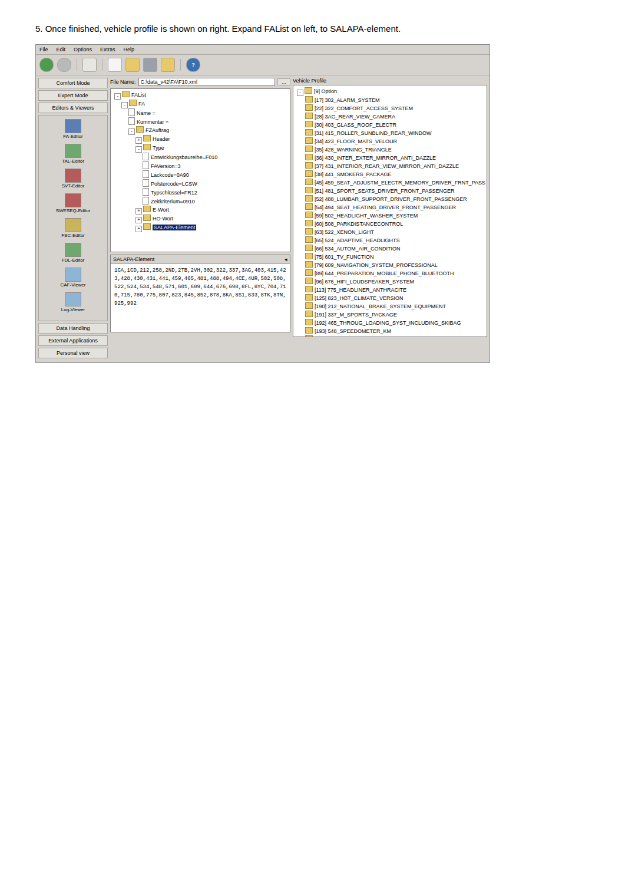5. Once finished, vehicle profile is shown on right. Expand FAList on left, to SALAPA-element.
File Edit Options Extras Help
?
Comfort Mode
Expert Mode
Editors & Viewers
FA-Editor
TAL-Editor
SVT-Editor
SWESEQ-Editor
FSC-Editor
FDL-Editor
CAF-Viewer
Log-Viewer
Data Handling
External Applications
Personal view
File Name: ...
- FAList
- FA
Name =
Kommentar =
- FZAuftrag
+ Header
- Type
Entwicklungsbaureihe=F010
FAVersion=3
Lackcode=0A90
Polstercode=LCSW
Typschlüssel=FR12
Zeitkriterium=0910
+ E-Wort
+ HO-Wort
+ SALAPA-Element
SALAPA-Element ◂
1CA,1CD,212,258,2ND,2TB,2VH,302,322,337,3AG,403,415,423,428,430,431,441,459,465,481,488,494,4CE,4UR,502,508,522,524,534,548,571,601,609,644,676,698,8FL,8YC,704,710,715,780,775,807,823,845,852,878,8KA,8S1,833,8TK,8TN,925,992
Vehicle Profile
- [9] Option
[17] 302_ALARM_SYSTEM
[22] 322_COMFORT_ACCESS_SYSTEM
[28] 3AG_REAR_VIEW_CAMERA
[30] 403_GLASS_ROOF_ELECTR
[31] 415_ROLLER_SUNBLIND_REAR_WINDOW
[34] 423_FLOOR_MATS_VELOUR
[35] 428_WARNING_TRIANGLE
[36] 430_INTER_EXTER_MIRROR_ANTI_DAZZLE
[37] 431_INTERIOR_REAR_VIEW_MIRROR_ANTI_DAZZLE
[38] 441_SMOKERS_PACKAGE
[45] 459_SEAT_ADJUSTM_ELECTR_MEMORY_DRIVER_FRNT_PASS
[51] 481_SPORT_SEATS_DRIVER_FRONT_PASSENGER
[52] 488_LUMBAR_SUPPORT_DRIVER_FRONT_PASSENGER
[54] 494_SEAT_HEATING_DRIVER_FRONT_PASSENGER
[59] 502_HEADLIGHT_WASHER_SYSTEM
[60] 508_PARKDISTANCECONTROL
[63] 522_XENON_LIGHT
[65] 524_ADAPTIVE_HEADLIGHTS
[66] 534_AUTOM_AIR_CONDITION
[75] 601_TV_FUNCTION
[79] 609_NAVIGATION_SYSTEM_PROFESSIONAL
[89] 644_PREPARATION_MOBILE_PHONE_BLUETOOTH
[96] 676_HIFI_LOUDSPEAKER_SYSTEM
[113] 775_HEADLINER_ANTHRACITE
[125] 823_HOT_CLIMATE_VERSION
[190] 212_NATIONAL_BRAKE_SYSTEM_EQUIPMENT
[191] 337_M_SPORTS_PACKAGE
[192] 465_THROUG_LOADING_SYST_INCLUDING_SKIBAG
[193] 548_SPEEDOMETER_KM
[196] 710_M_LEATHER_STEERING_WHEEL
[200] 845_ACOUSTIC_SEAT_BELT_WARNING
[207] 876_RADIO_FREQUENCY_315MHZ
[220] 925_SHIPPING_PROTECTION_PACKAGE
[224] 992_CONTROL_NUMBER_PLATE_ATTACHMENT
[227] 1CA_SELECTION_COP_RELEVANT